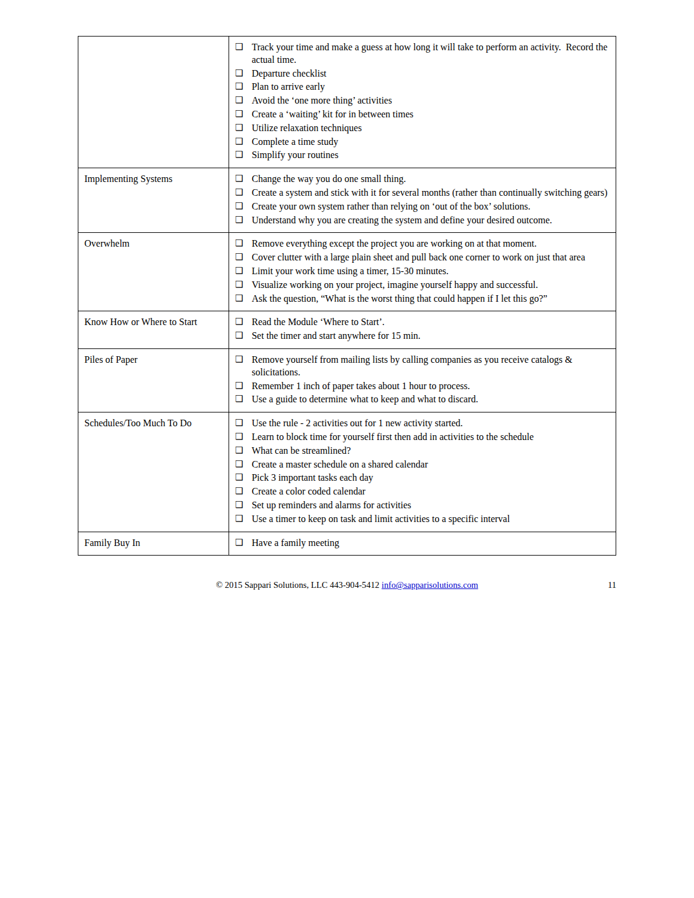| | Track your time and make a guess at how long it will take to perform an activity. Record the actual time. Departure checklist Plan to arrive early Avoid the ‘one more thing’ activities Create a ‘waiting’ kit for in between times Utilize relaxation techniques Complete a time study Simplify your routines |
| Implementing Systems | Change the way you do one small thing. Create a system and stick with it for several months (rather than continually switching gears) Create your own system rather than relying on ‘out of the box’ solutions. Understand why you are creating the system and define your desired outcome. |
| Overwhelm | Remove everything except the project you are working on at that moment. Cover clutter with a large plain sheet and pull back one corner to work on just that area Limit your work time using a timer, 15-30 minutes. Visualize working on your project, imagine yourself happy and successful. Ask the question, “What is the worst thing that could happen if I let this go?” |
| Know How or Where to Start | Read the Module ‘Where to Start’. Set the timer and start anywhere for 15 min. |
| Piles of Paper | Remove yourself from mailing lists by calling companies as you receive catalogs & solicitations. Remember 1 inch of paper takes about 1 hour to process. Use a guide to determine what to keep and what to discard. |
| Schedules/Too Much To Do | Use the rule - 2 activities out for 1 new activity started. Learn to block time for yourself first then add in activities to the schedule What can be streamlined? Create a master schedule on a shared calendar Pick 3 important tasks each day Create a color coded calendar Set up reminders and alarms for activities Use a timer to keep on task and limit activities to a specific interval |
| Family Buy In | Have a family meeting |
© 2015 Sappari Solutions, LLC 443-904-5412 info@sapparisolutions.com 11